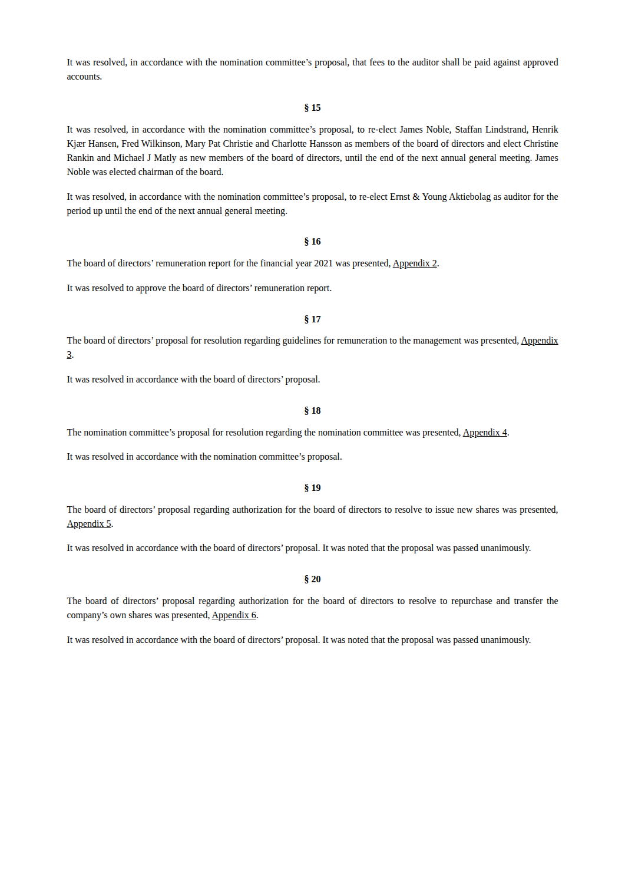It was resolved, in accordance with the nomination committee’s proposal, that fees to the auditor shall be paid against approved accounts.
§ 15
It was resolved, in accordance with the nomination committee’s proposal, to re-elect James Noble, Staffan Lindstrand, Henrik Kjær Hansen, Fred Wilkinson, Mary Pat Christie and Charlotte Hansson as members of the board of directors and elect Christine Rankin and Michael J Matly as new members of the board of directors, until the end of the next annual general meeting. James Noble was elected chairman of the board.
It was resolved, in accordance with the nomination committee’s proposal, to re-elect Ernst & Young Aktiebolag as auditor for the period up until the end of the next annual general meeting.
§ 16
The board of directors’ remuneration report for the financial year 2021 was presented, Appendix 2.
It was resolved to approve the board of directors’ remuneration report.
§ 17
The board of directors’ proposal for resolution regarding guidelines for remuneration to the management was presented, Appendix 3.
It was resolved in accordance with the board of directors’ proposal.
§ 18
The nomination committee’s proposal for resolution regarding the nomination committee was presented, Appendix 4.
It was resolved in accordance with the nomination committee’s proposal.
§ 19
The board of directors’ proposal regarding authorization for the board of directors to resolve to issue new shares was presented, Appendix 5.
It was resolved in accordance with the board of directors’ proposal. It was noted that the proposal was passed unanimously.
§ 20
The board of directors’ proposal regarding authorization for the board of directors to resolve to repurchase and transfer the company’s own shares was presented, Appendix 6.
It was resolved in accordance with the board of directors’ proposal. It was noted that the proposal was passed unanimously.